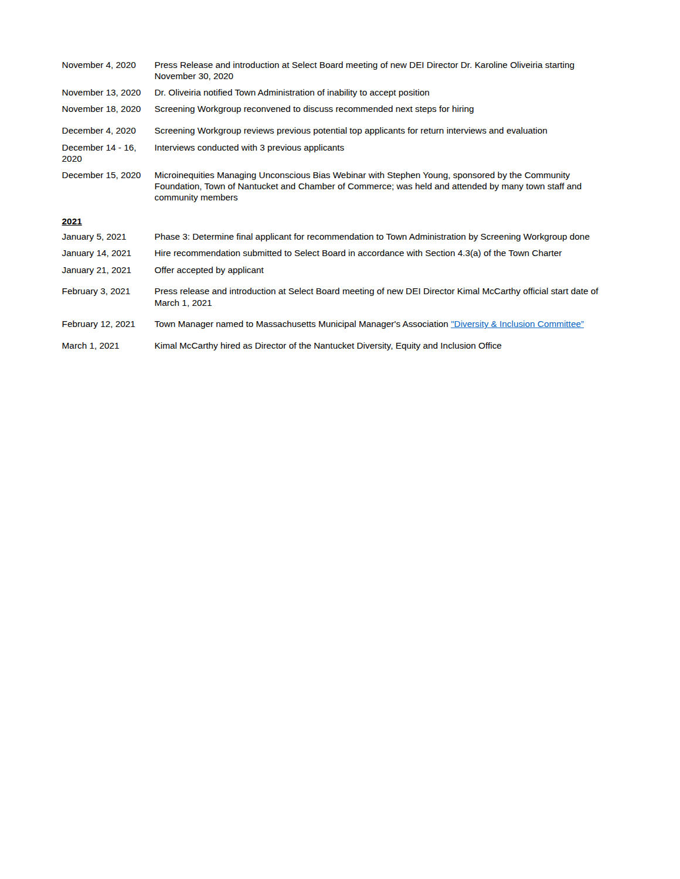| November 4, 2020 | Press Release and introduction at Select Board meeting of new DEI Director Dr. Karoline Oliveiria starting November 30, 2020 |
| November 13, 2020 | Dr. Oliveiria notified Town Administration of inability to accept position |
| November 18, 2020 | Screening Workgroup reconvened to discuss recommended next steps for hiring |
| December 4, 2020 | Screening Workgroup reviews previous potential top applicants for return interviews and evaluation |
| December 14 - 16, 2020 | Interviews conducted with 3 previous applicants |
| December 15, 2020 | Microinequities Managing Unconscious Bias Webinar with Stephen Young, sponsored by the Community Foundation, Town of Nantucket and Chamber of Commerce; was held and attended by many town staff and community members |
| 2021 |
| January 5, 2021 | Phase 3: Determine final applicant for recommendation to Town Administration by Screening Workgroup done |
| January 14, 2021 | Hire recommendation submitted to Select Board in accordance with Section 4.3(a) of the Town Charter |
| January 21, 2021 | Offer accepted by applicant |
| February 3, 2021 | Press release and introduction at Select Board meeting of new DEI Director Kimal McCarthy official start date of March 1, 2021 |
| February 12, 2021 | Town Manager named to Massachusetts Municipal Manager's Association "Diversity & Inclusion Committee” |
| March 1, 2021 | Kimal McCarthy hired as Director of the Nantucket Diversity, Equity and Inclusion Office |